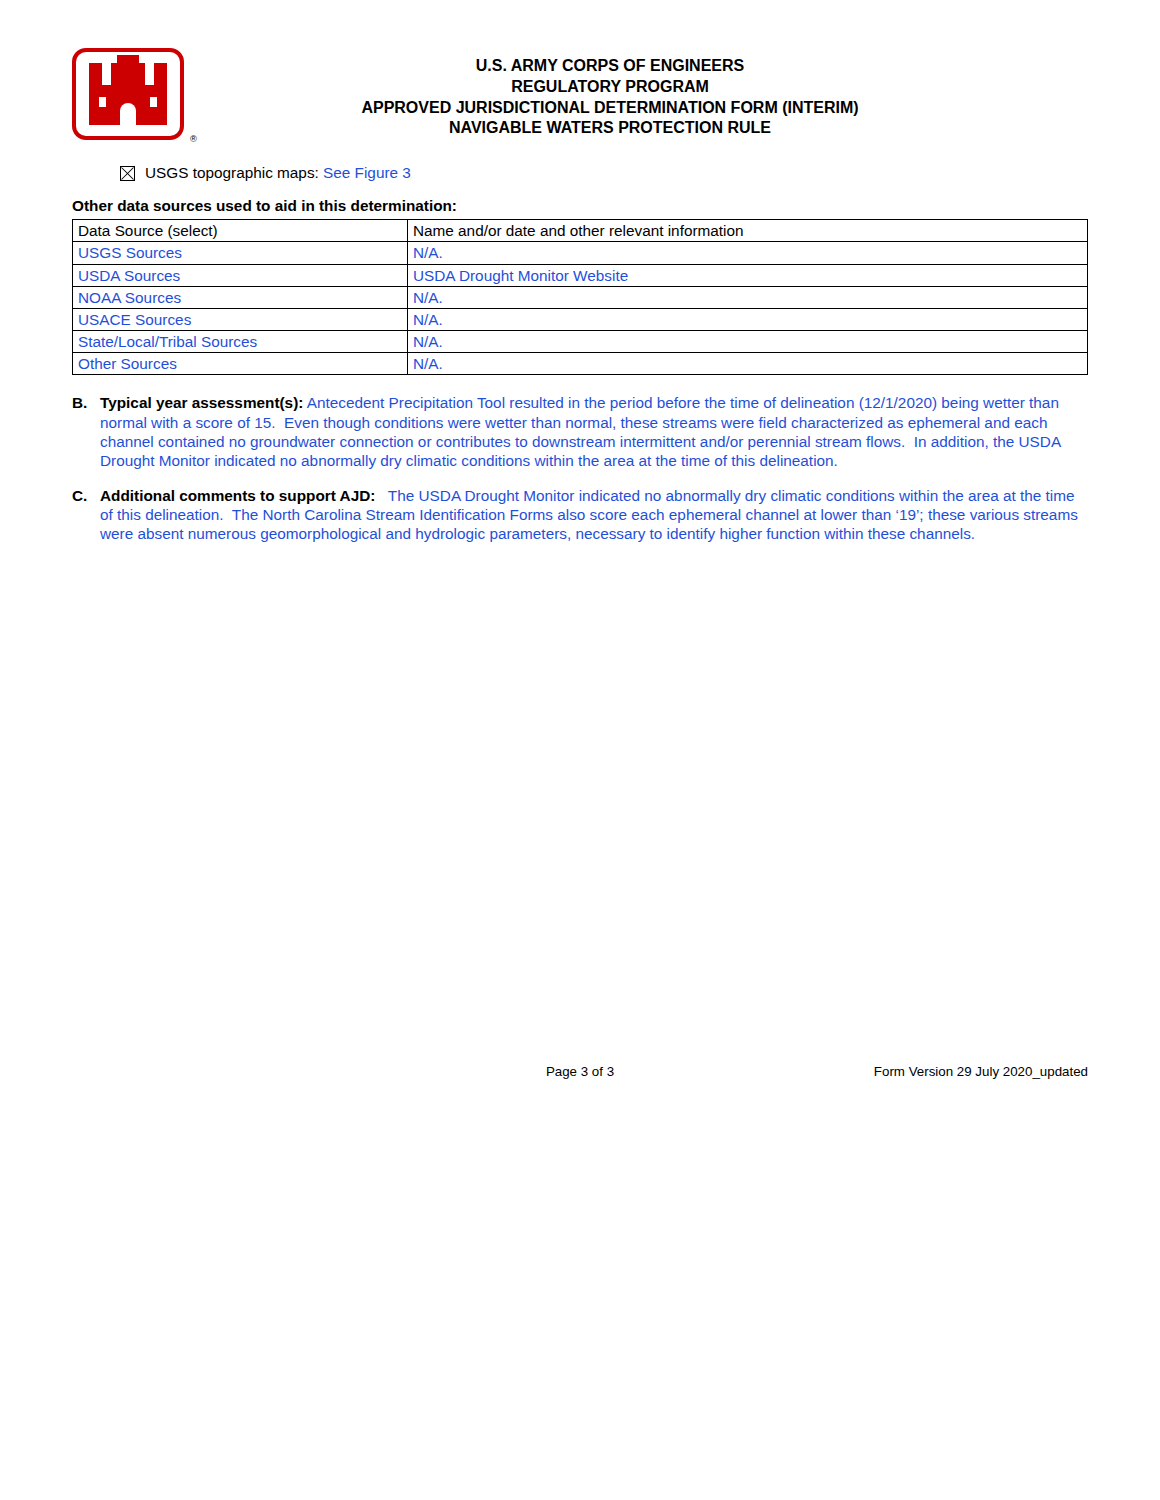®
U.S. ARMY CORPS OF ENGINEERS
REGULATORY PROGRAM
APPROVED JURISDICTIONAL DETERMINATION FORM (INTERIM)
NAVIGABLE WATERS PROTECTION RULE
USGS topographic maps: See Figure 3
Other data sources used to aid in this determination:
| Data Source (select) | Name and/or date and other relevant information |
| USGS Sources | N/A. |
| USDA Sources | USDA Drought Monitor Website |
| NOAA Sources | N/A. |
| USACE Sources | N/A. |
| State/Local/Tribal Sources | N/A. |
| Other Sources | N/A. |
B.
Typical year assessment(s): Antecedent Precipitation Tool resulted in the period before the time of delineation (12/1/2020) being wetter than normal with a score of 15. Even though conditions were wetter than normal, these streams were field characterized as ephemeral and each channel contained no groundwater connection or contributes to downstream intermittent and/or perennial stream flows. In addition, the USDA Drought Monitor indicated no abnormally dry climatic conditions within the area at the time of this delineation.
C.
Additional comments to support AJD: The USDA Drought Monitor indicated no abnormally dry climatic conditions within the area at the time of this delineation. The North Carolina Stream Identification Forms also score each ephemeral channel at lower than ‘19’; these various streams were absent numerous geomorphological and hydrologic parameters, necessary to identify higher function within these channels.
Page 3 of 3
Form Version 29 July 2020_updated